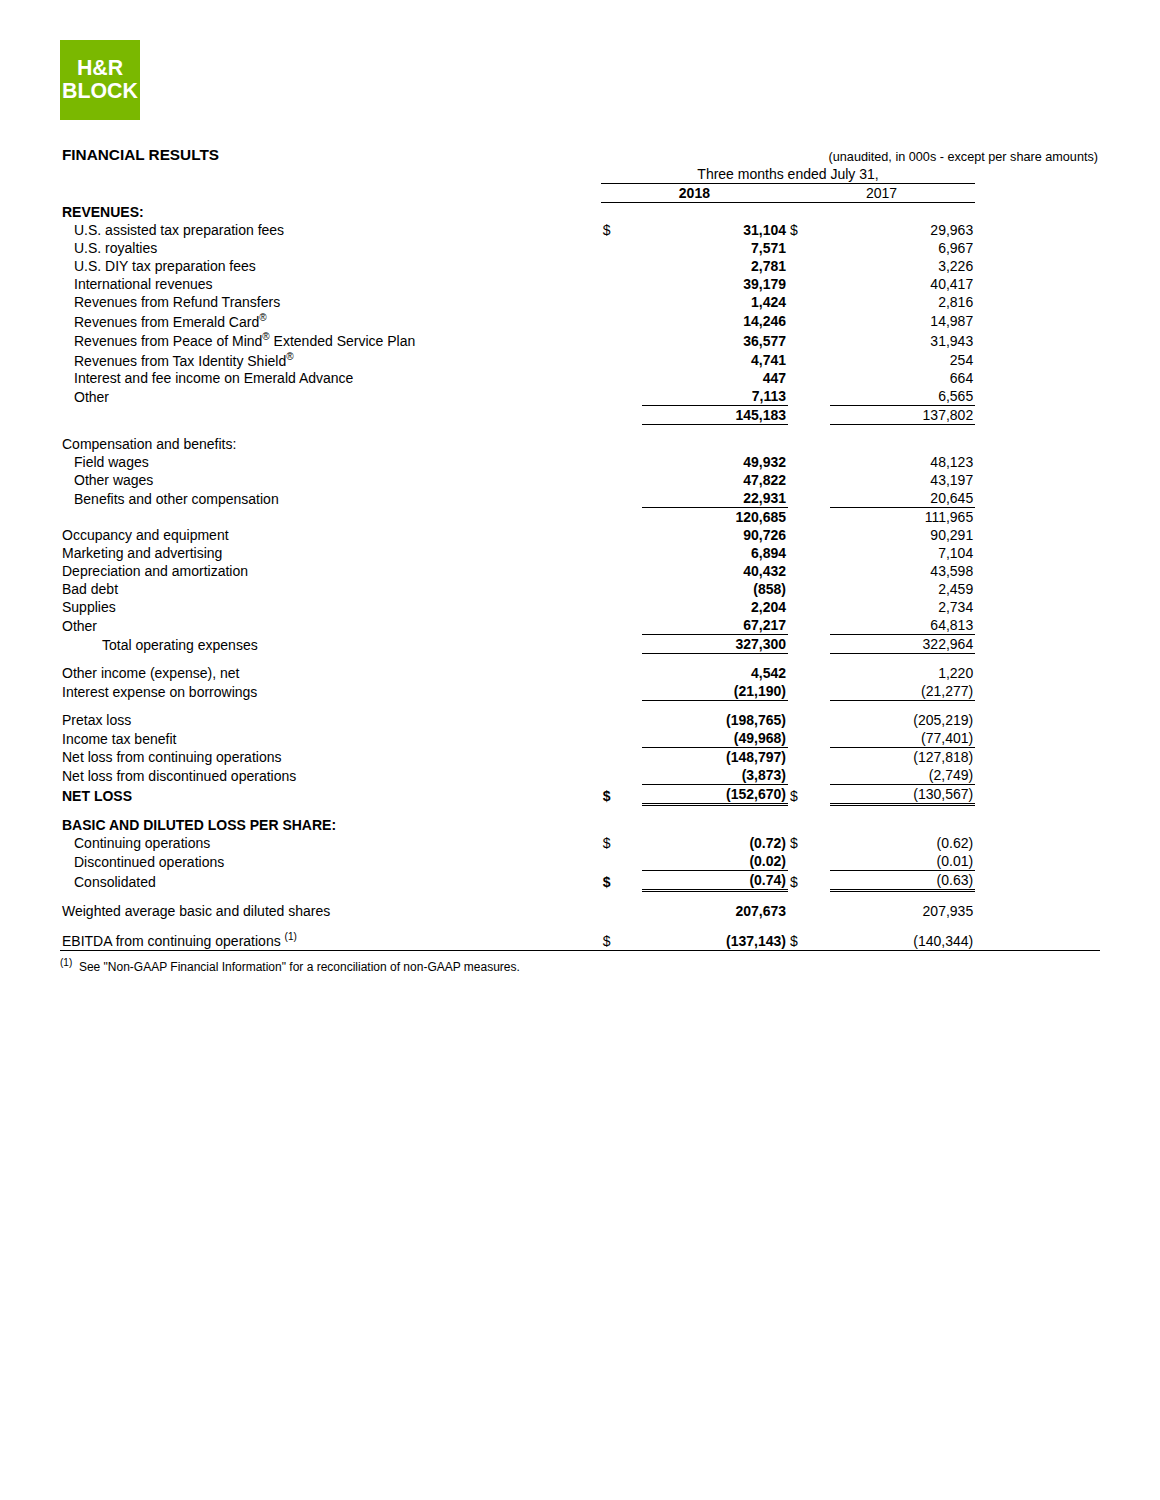H&R
BLOCK
| FINANCIAL RESULTS | (unaudited, in 000s - except per share amounts) |
| | Three months ended July 31, | |
| | 2018 | 2017 | |
| REVENUES: | | | | | |
| U.S. assisted tax preparation fees | $ | 31,104 | $ | 29,963 | |
| U.S. royalties | | 7,571 | | 6,967 | |
| U.S. DIY tax preparation fees | | 2,781 | | 3,226 | |
| International revenues | | 39,179 | | 40,417 | |
| Revenues from Refund Transfers | | 1,424 | | 2,816 | |
| Revenues from Emerald Card ® | | 14,246 | | 14,987 | |
| Revenues from Peace of Mind ® Extended Service Plan | | 36,577 | | 31,943 | |
| Revenues from Tax Identity Shield ® | | 4,741 | | 254 | |
| Interest and fee income on Emerald Advance | | 447 | | 664 | |
| Other | | 7,113 | | 6,565 | |
| | | 145,183 | | 137,802 | |
| Compensation and benefits: | | | | | |
| Field wages | | 49,932 | | 48,123 | |
| Other wages | | 47,822 | | 43,197 | |
| Benefits and other compensation | | 22,931 | | 20,645 | |
| | | 120,685 | | 111,965 | |
| Occupancy and equipment | | 90,726 | | 90,291 | |
| Marketing and advertising | | 6,894 | | 7,104 | |
| Depreciation and amortization | | 40,432 | | 43,598 | |
| Bad debt | | (858) | | 2,459 | |
| Supplies | | 2,204 | | 2,734 | |
| Other | | 67,217 | | 64,813 | |
| Total operating expenses | | 327,300 | | 322,964 | |
| Other income (expense), net | | 4,542 | | 1,220 | |
| Interest expense on borrowings | | (21,190) | | (21,277) | |
| Pretax loss | | (198,765) | | (205,219) | |
| Income tax benefit | | (49,968) | | (77,401) | |
| Net loss from continuing operations | | (148,797) | | (127,818) | |
| Net loss from discontinued operations | | (3,873) | | (2,749) | |
| NET LOSS | $ | (152,670) | $ | (130,567) | |
| BASIC AND DILUTED LOSS PER SHARE: | | | | | |
| Continuing operations | $ | (0.72) | $ | (0.62) | |
| Discontinued operations | | (0.02) | | (0.01) | |
| Consolidated | $ | (0.74) | $ | (0.63) | |
| Weighted average basic and diluted shares | | 207,673 | | 207,935 | |
| EBITDA from continuing operations (1) | $ | (137,143) | $ | (140,344) | |
(1) See "Non-GAAP Financial Information" for a reconciliation of non-GAAP measures.